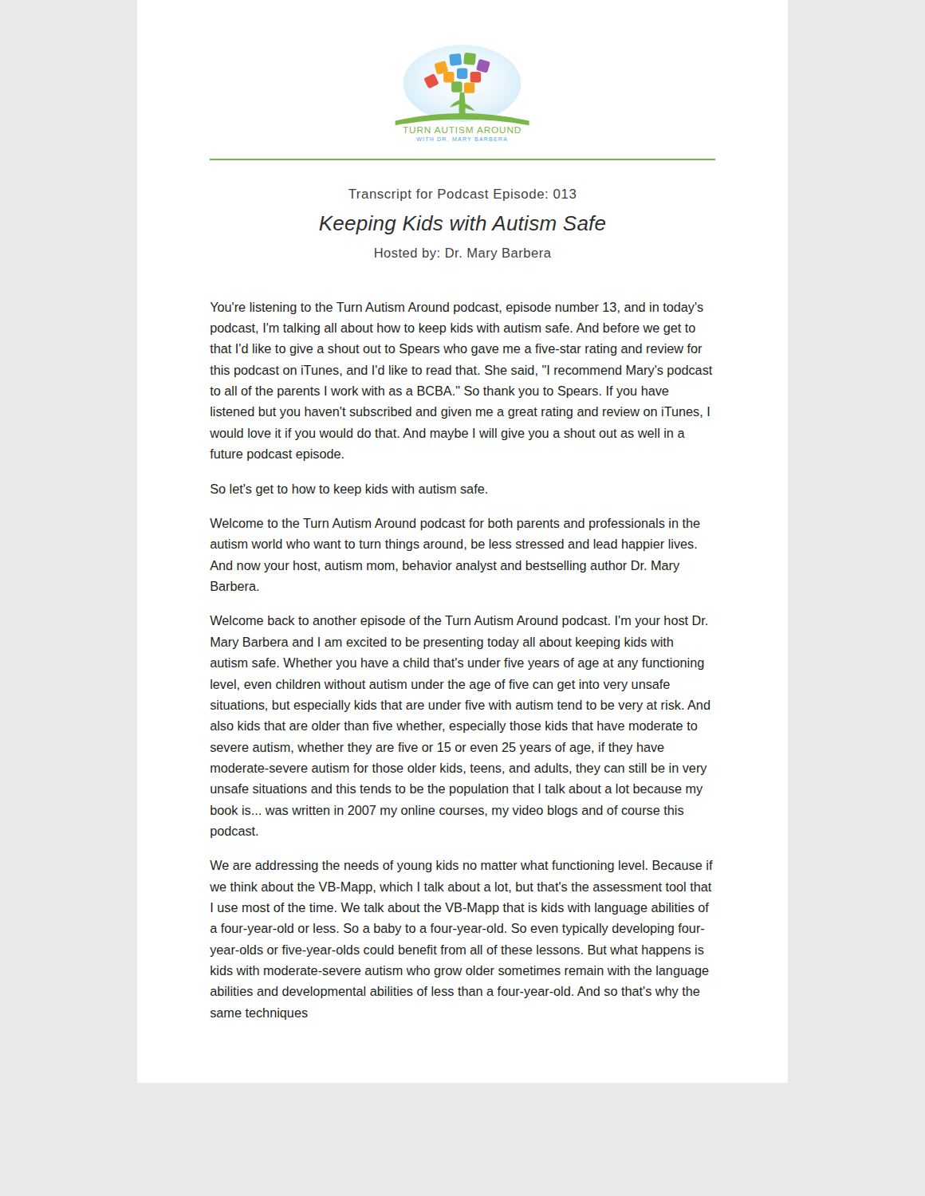TURN AUTISM AROUND WITH DR. MARY BARBERA
Transcript for Podcast Episode: 013
Keeping Kids with Autism Safe
Hosted by: Dr. Mary Barbera
You're listening to the Turn Autism Around podcast, episode number 13, and in today's podcast, I'm talking all about how to keep kids with autism safe. And before we get to that I'd like to give a shout out to Spears who gave me a five-star rating and review for this podcast on iTunes, and I'd like to read that. She said, "I recommend Mary's podcast to all of the parents I work with as a BCBA." So thank you to Spears. If you have listened but you haven't subscribed and given me a great rating and review on iTunes, I would love it if you would do that. And maybe I will give you a shout out as well in a future podcast episode.
So let's get to how to keep kids with autism safe.
Welcome to the Turn Autism Around podcast for both parents and professionals in the autism world who want to turn things around, be less stressed and lead happier lives. And now your host, autism mom, behavior analyst and bestselling author Dr. Mary Barbera.
Welcome back to another episode of the Turn Autism Around podcast. I'm your host Dr. Mary Barbera and I am excited to be presenting today all about keeping kids with autism safe. Whether you have a child that's under five years of age at any functioning level, even children without autism under the age of five can get into very unsafe situations, but especially kids that are under five with autism tend to be very at risk. And also kids that are older than five whether, especially those kids that have moderate to severe autism, whether they are five or 15 or even 25 years of age, if they have moderate-severe autism for those older kids, teens, and adults, they can still be in very unsafe situations and this tends to be the population that I talk about a lot because my book is... was written in 2007 my online courses, my video blogs and of course this podcast.
We are addressing the needs of young kids no matter what functioning level. Because if we think about the VB-Mapp, which I talk about a lot, but that's the assessment tool that I use most of the time. We talk about the VB-Mapp that is kids with language abilities of a four-year-old or less. So a baby to a four-year-old. So even typically developing four-year-olds or five-year-olds could benefit from all of these lessons. But what happens is kids with moderate-severe autism who grow older sometimes remain with the language abilities and developmental abilities of less than a four-year-old. And so that's why the same techniques